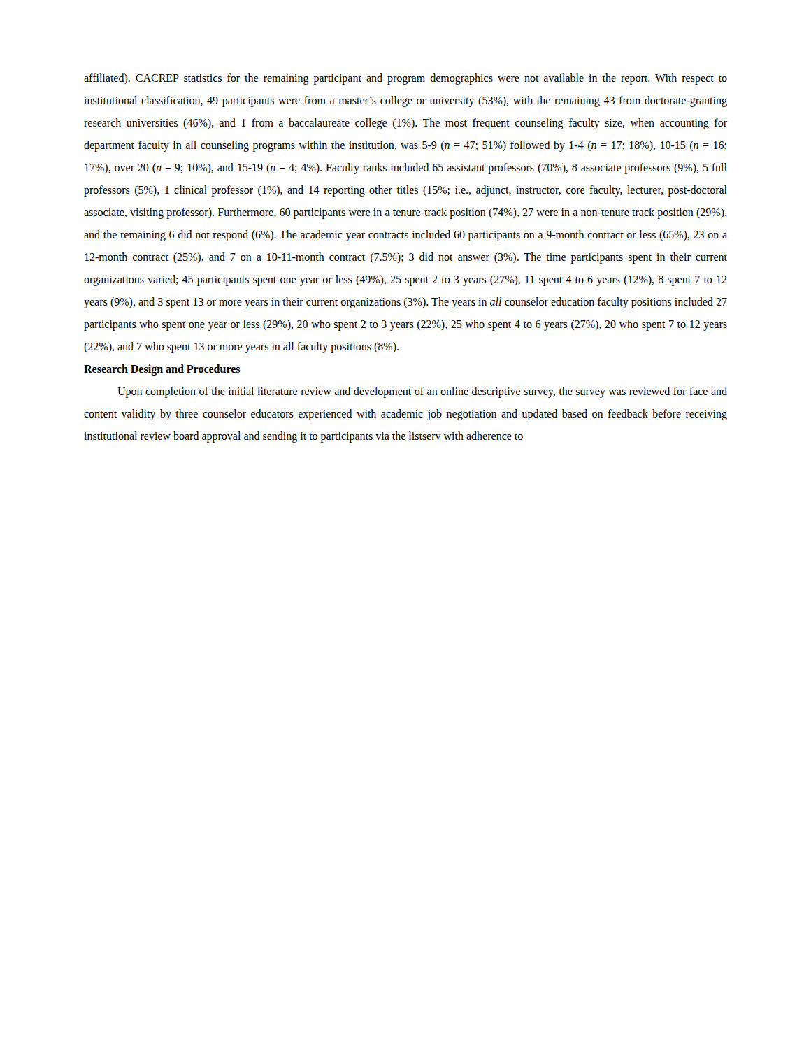affiliated). CACREP statistics for the remaining participant and program demographics were not available in the report. With respect to institutional classification, 49 participants were from a master’s college or university (53%), with the remaining 43 from doctorate-granting research universities (46%), and 1 from a baccalaureate college (1%). The most frequent counseling faculty size, when accounting for department faculty in all counseling programs within the institution, was 5-9 (n = 47; 51%) followed by 1-4 (n = 17; 18%), 10-15 (n = 16; 17%), over 20 (n = 9; 10%), and 15-19 (n = 4; 4%). Faculty ranks included 65 assistant professors (70%), 8 associate professors (9%), 5 full professors (5%), 1 clinical professor (1%), and 14 reporting other titles (15%; i.e., adjunct, instructor, core faculty, lecturer, post-doctoral associate, visiting professor). Furthermore, 60 participants were in a tenure-track position (74%), 27 were in a non-tenure track position (29%), and the remaining 6 did not respond (6%). The academic year contracts included 60 participants on a 9-month contract or less (65%), 23 on a 12-month contract (25%), and 7 on a 10-11-month contract (7.5%); 3 did not answer (3%). The time participants spent in their current organizations varied; 45 participants spent one year or less (49%), 25 spent 2 to 3 years (27%), 11 spent 4 to 6 years (12%), 8 spent 7 to 12 years (9%), and 3 spent 13 or more years in their current organizations (3%). The years in all counselor education faculty positions included 27 participants who spent one year or less (29%), 20 who spent 2 to 3 years (22%), 25 who spent 4 to 6 years (27%), 20 who spent 7 to 12 years (22%), and 7 who spent 13 or more years in all faculty positions (8%).
Research Design and Procedures
Upon completion of the initial literature review and development of an online descriptive survey, the survey was reviewed for face and content validity by three counselor educators experienced with academic job negotiation and updated based on feedback before receiving institutional review board approval and sending it to participants via the listserv with adherence to